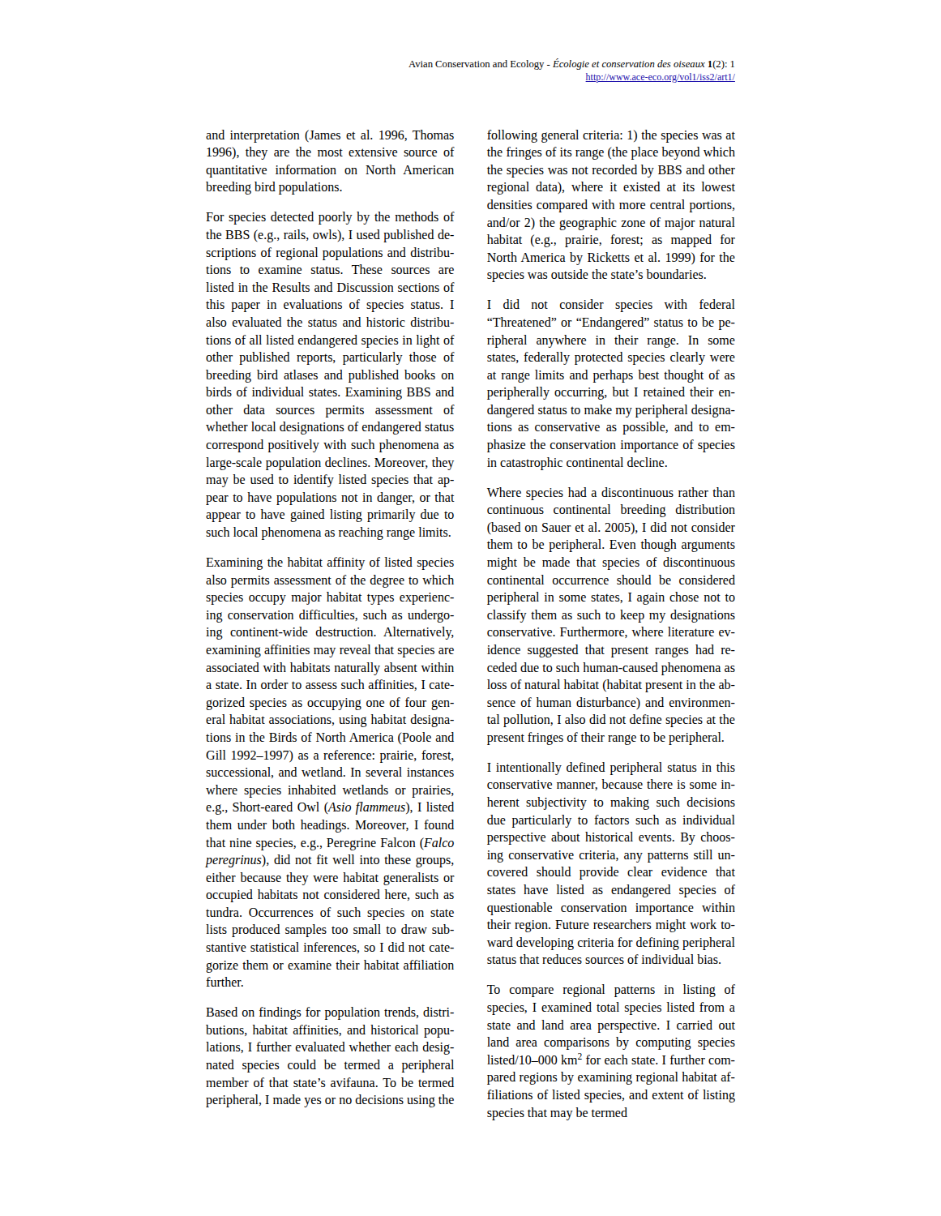Avian Conservation and Ecology - Écologie et conservation des oiseaux 1(2): 1 http://www.ace-eco.org/vol1/iss2/art1/
and interpretation (James et al. 1996, Thomas 1996), they are the most extensive source of quantitative information on North American breeding bird populations.
For species detected poorly by the methods of the BBS (e.g., rails, owls), I used published descriptions of regional populations and distributions to examine status. These sources are listed in the Results and Discussion sections of this paper in evaluations of species status. I also evaluated the status and historic distributions of all listed endangered species in light of other published reports, particularly those of breeding bird atlases and published books on birds of individual states. Examining BBS and other data sources permits assessment of whether local designations of endangered status correspond positively with such phenomena as large-scale population declines. Moreover, they may be used to identify listed species that appear to have populations not in danger, or that appear to have gained listing primarily due to such local phenomena as reaching range limits.
Examining the habitat affinity of listed species also permits assessment of the degree to which species occupy major habitat types experiencing conservation difficulties, such as undergoing continent-wide destruction. Alternatively, examining affinities may reveal that species are associated with habitats naturally absent within a state. In order to assess such affinities, I categorized species as occupying one of four general habitat associations, using habitat designations in the Birds of North America (Poole and Gill 1992–1997) as a reference: prairie, forest, successional, and wetland. In several instances where species inhabited wetlands or prairies, e.g., Short-eared Owl (Asio flammeus), I listed them under both headings. Moreover, I found that nine species, e.g., Peregrine Falcon (Falco peregrinus), did not fit well into these groups, either because they were habitat generalists or occupied habitats not considered here, such as tundra. Occurrences of such species on state lists produced samples too small to draw substantive statistical inferences, so I did not categorize them or examine their habitat affiliation further.
Based on findings for population trends, distributions, habitat affinities, and historical populations, I further evaluated whether each designated species could be termed a peripheral member of that state’s avifauna. To be termed peripheral, I made yes or no decisions using the following general criteria: 1) the species was at the fringes of its range (the place beyond which the species was not recorded by BBS and other regional data), where it existed at its lowest densities compared with more central portions, and/or 2) the geographic zone of major natural habitat (e.g., prairie, forest; as mapped for North America by Ricketts et al. 1999) for the species was outside the state’s boundaries.
I did not consider species with federal “Threatened” or “Endangered” status to be peripheral anywhere in their range. In some states, federally protected species clearly were at range limits and perhaps best thought of as peripherally occurring, but I retained their endangered status to make my peripheral designations as conservative as possible, and to emphasize the conservation importance of species in catastrophic continental decline.
Where species had a discontinuous rather than continuous continental breeding distribution (based on Sauer et al. 2005), I did not consider them to be peripheral. Even though arguments might be made that species of discontinuous continental occurrence should be considered peripheral in some states, I again chose not to classify them as such to keep my designations conservative. Furthermore, where literature evidence suggested that present ranges had receded due to such human-caused phenomena as loss of natural habitat (habitat present in the absence of human disturbance) and environmental pollution, I also did not define species at the present fringes of their range to be peripheral.
I intentionally defined peripheral status in this conservative manner, because there is some inherent subjectivity to making such decisions due particularly to factors such as individual perspective about historical events. By choosing conservative criteria, any patterns still uncovered should provide clear evidence that states have listed as endangered species of questionable conservation importance within their region. Future researchers might work toward developing criteria for defining peripheral status that reduces sources of individual bias.
To compare regional patterns in listing of species, I examined total species listed from a state and land area perspective. I carried out land area comparisons by computing species listed/10–000 km2 for each state. I further compared regions by examining regional habitat affiliations of listed species, and extent of listing species that may be termed